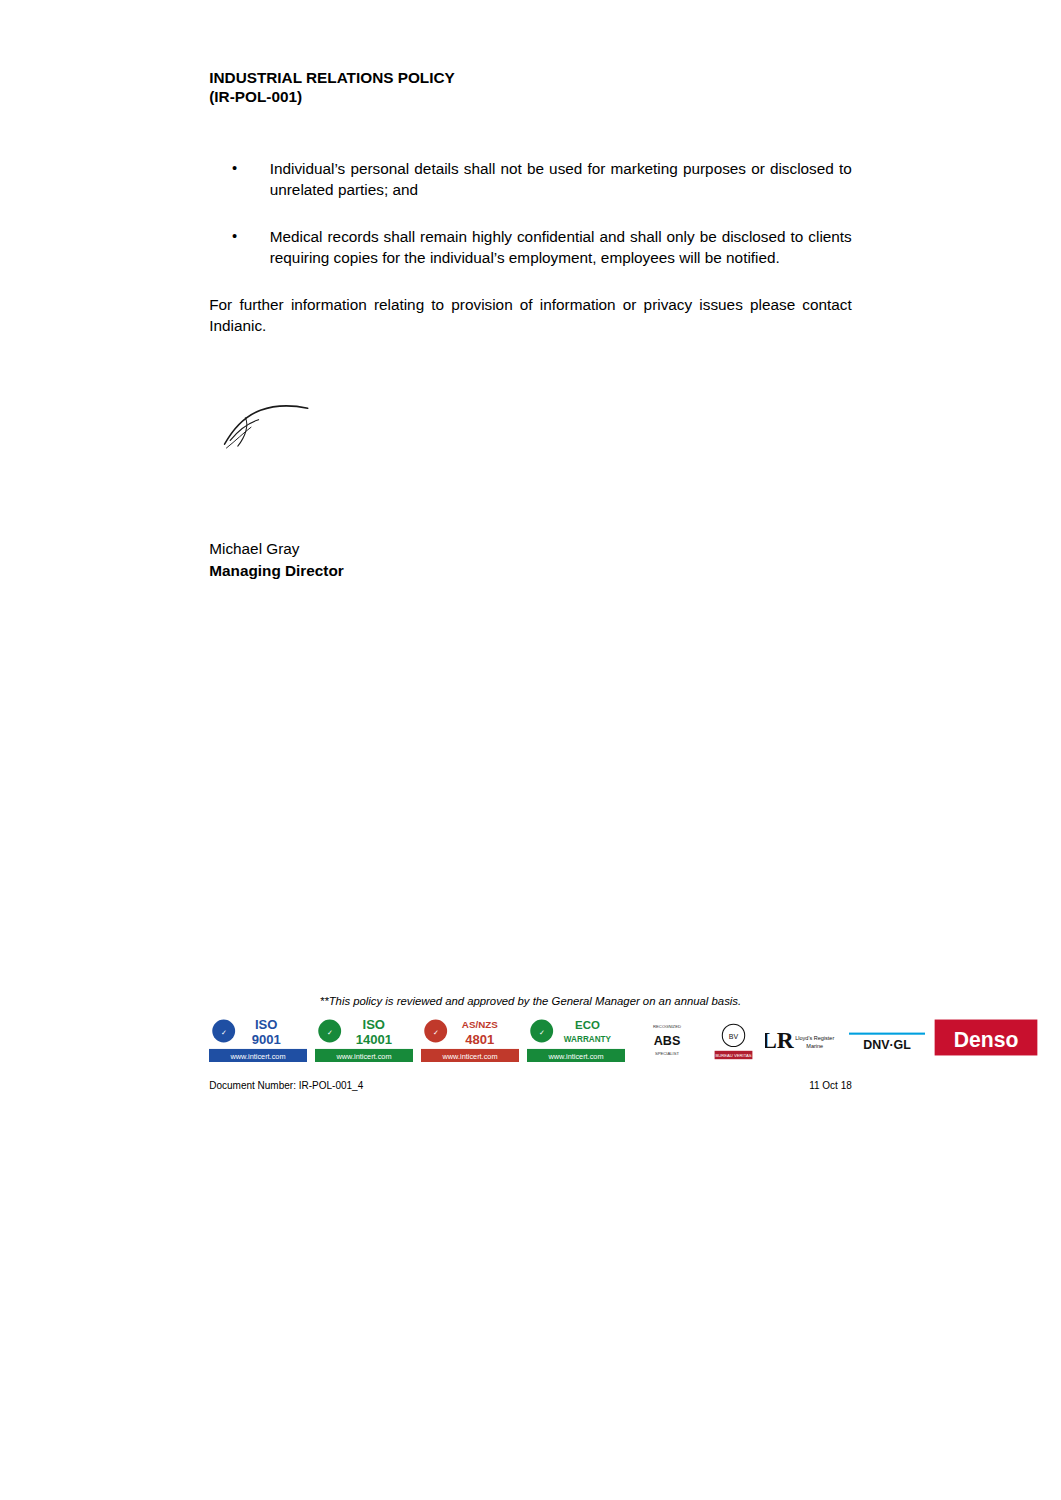INDUSTRIAL RELATIONS POLICY
(IR-POL-001)
Individual’s personal details shall not be used for marketing purposes or disclosed to unrelated parties; and
Medical records shall remain highly confidential and shall only be disclosed to clients requiring copies for the individual’s employment, employees will be notified.
For further information relating to provision of information or privacy issues please contact Indianic.
Michael Gray
Managing Director
**This policy is reviewed and approved by the General Manager on an annual basis.
Document Number: IR-POL-001_4 11 Oct 18